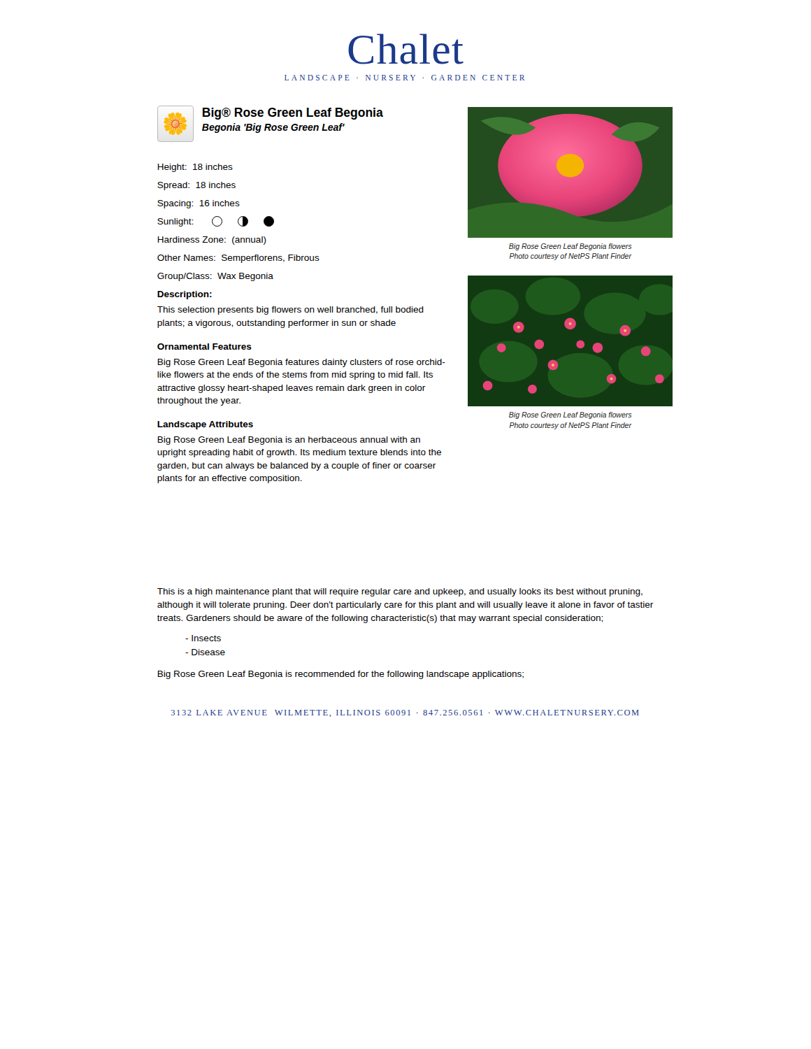Chalet
LANDSCAPE · NURSERY · GARDEN CENTER
🌼
Big® Rose Green Leaf Begonia
Begonia 'Big Rose Green Leaf'
Height: 18 inches
Spread: 18 inches
Spacing: 16 inches
Sunlight:
Hardiness Zone: (annual)
Other Names: Semperflorens, Fibrous
Group/Class: Wax Begonia
Description:
This selection presents big flowers on well branched, full bodied plants; a vigorous, outstanding performer in sun or shade
Ornamental Features
Big Rose Green Leaf Begonia features dainty clusters of rose orchid-like flowers at the ends of the stems from mid spring to mid fall. Its attractive glossy heart-shaped leaves remain dark green in color throughout the year.
Landscape Attributes
Big Rose Green Leaf Begonia is an herbaceous annual with an upright spreading habit of growth. Its medium texture blends into the garden, but can always be balanced by a couple of finer or coarser plants for an effective composition.
Big Rose Green Leaf Begonia flowers
Photo courtesy of NetPS Plant Finder
Big Rose Green Leaf Begonia flowers
Photo courtesy of NetPS Plant Finder
This is a high maintenance plant that will require regular care and upkeep, and usually looks its best without pruning, although it will tolerate pruning. Deer don't particularly care for this plant and will usually leave it alone in favor of tastier treats. Gardeners should be aware of the following characteristic(s) that may warrant special consideration;
Insects
Disease
Big Rose Green Leaf Begonia is recommended for the following landscape applications;
3132 LAKE AVENUE WILMETTE, ILLINOIS 60091 · 847.256.0561 · WWW.CHALETNURSERY.COM